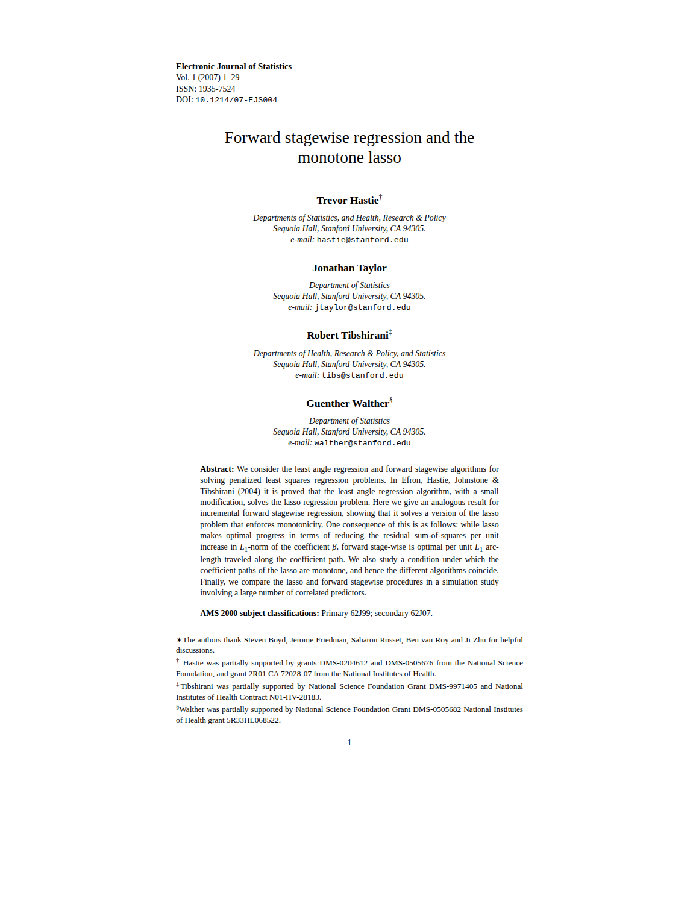Electronic Journal of Statistics
Vol. 1 (2007) 1–29
ISSN: 1935-7524
DOI: 10.1214/07-EJS004
Forward stagewise regression and the
monotone lasso
Trevor Hastie†
Departments of Statistics, and Health, Research & Policy
Sequoia Hall, Stanford University, CA 94305.
e-mail: hastie@stanford.edu
Jonathan Taylor
Department of Statistics
Sequoia Hall, Stanford University, CA 94305.
e-mail: jtaylor@stanford.edu
Robert Tibshirani‡
Departments of Health, Research & Policy, and Statistics
Sequoia Hall, Stanford University, CA 94305.
e-mail: tibs@stanford.edu
Guenther Walther§
Department of Statistics
Sequoia Hall, Stanford University, CA 94305.
e-mail: walther@stanford.edu
Abstract: We consider the least angle regression and forward stagewise algorithms for solving penalized least squares regression problems. In Efron, Hastie, Johnstone & Tibshirani (2004) it is proved that the least angle regression algorithm, with a small modification, solves the lasso regression problem. Here we give an analogous result for incremental forward stagewise regression, showing that it solves a version of the lasso problem that enforces monotonicity. One consequence of this is as follows: while lasso makes optimal progress in terms of reducing the residual sum-of-squares per unit increase in L1-norm of the coefficient β, forward stage-wise is optimal per unit L1 arc-length traveled along the coefficient path. We also study a condition under which the coefficient paths of the lasso are monotone, and hence the different algorithms coincide. Finally, we compare the lasso and forward stagewise procedures in a simulation study involving a large number of correlated predictors.
AMS 2000 subject classifications: Primary 62J99; secondary 62J07.
∗The authors thank Steven Boyd, Jerome Friedman, Saharon Rosset, Ben van Roy and Ji Zhu for helpful discussions.
† Hastie was partially supported by grants DMS-0204612 and DMS-0505676 from the National Science Foundation, and grant 2R01 CA 72028-07 from the National Institutes of Health.
‡Tibshirani was partially supported by National Science Foundation Grant DMS-9971405 and National Institutes of Health Contract N01-HV-28183.
§Walther was partially supported by National Science Foundation Grant DMS-0505682 National Institutes of Health grant 5R33HL068522.
1